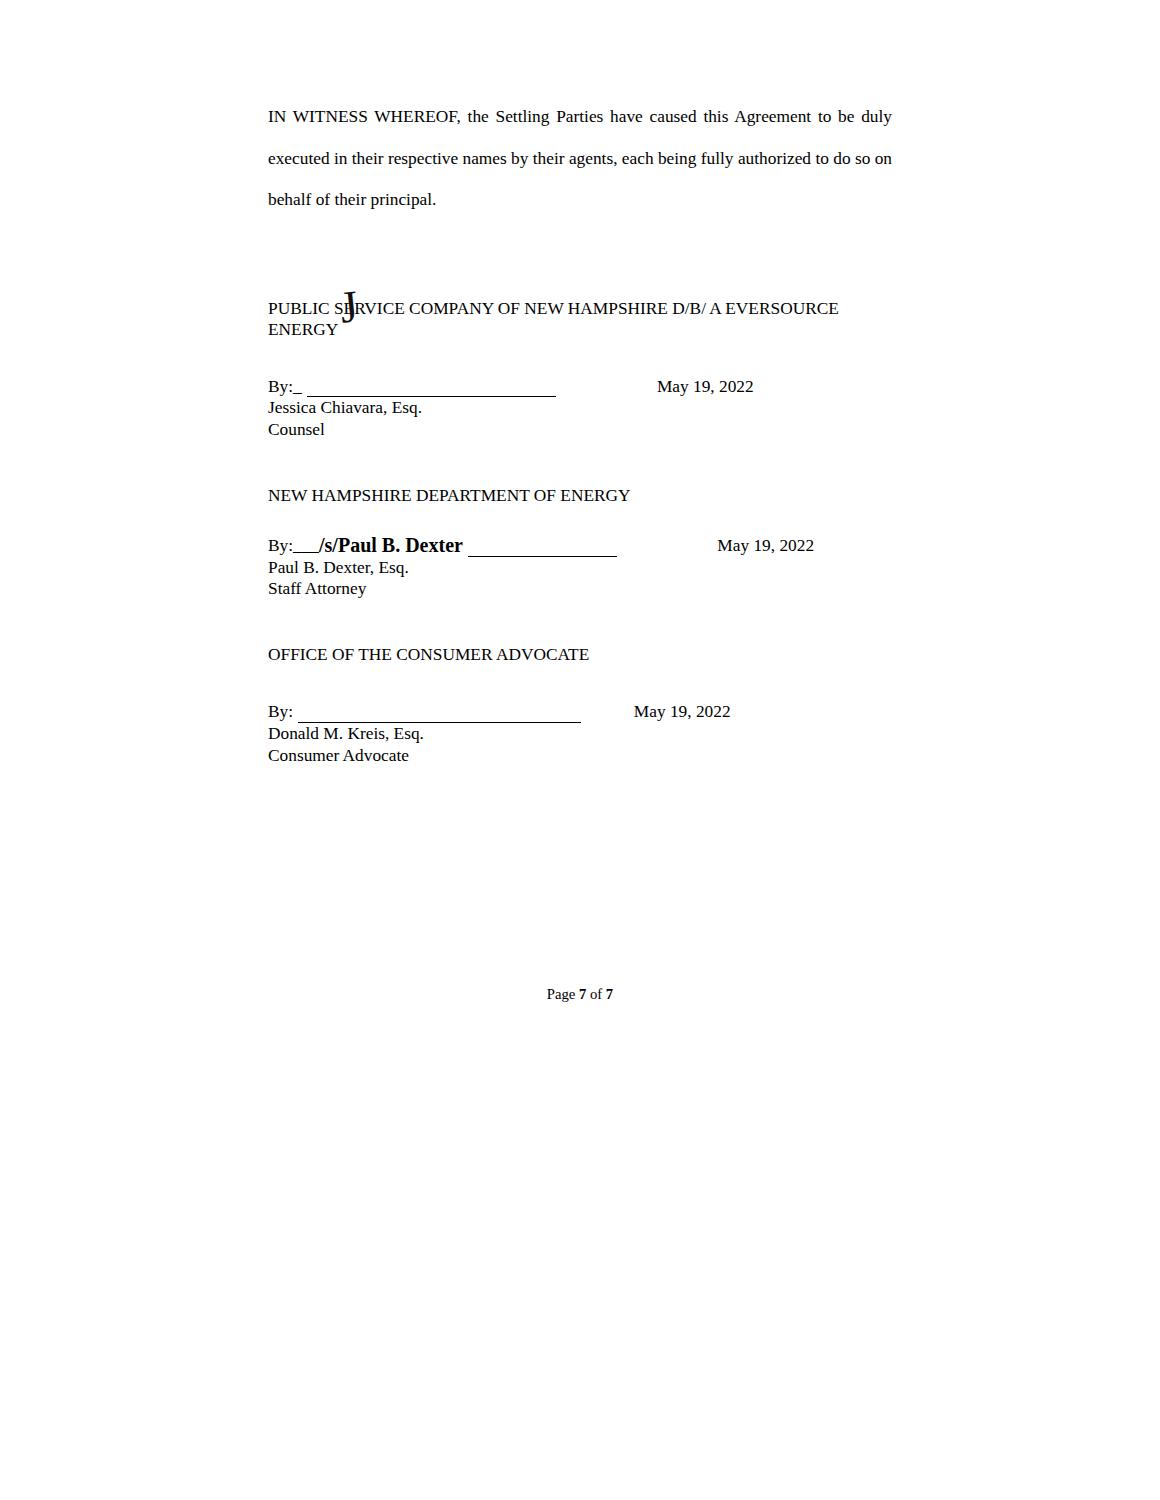IN WITNESS WHEREOF, the Settling Parties have caused this Agreement to be duly executed in their respective names by their agents, each being fully authorized to do so on behalf of their principal.
PUBLIC SERVICE COMPANY OF NEW HAMPSHIRE D/B/ A EVERSOURCE ENERGY
J   
By:_ May 19, 2022
Jessica Chiavara, Esq.
Counsel
NEW HAMPSHIRE DEPARTMENT OF ENERGY
By:___ /s/Paul B. Dexter May 19, 2022
Paul B. Dexter, Esq.
Staff Attorney
OFFICE OF THE CONSUMER ADVOCATE
    
By: May 19, 2022
Donald M. Kreis, Esq.
Consumer Advocate
Page 7 of 7